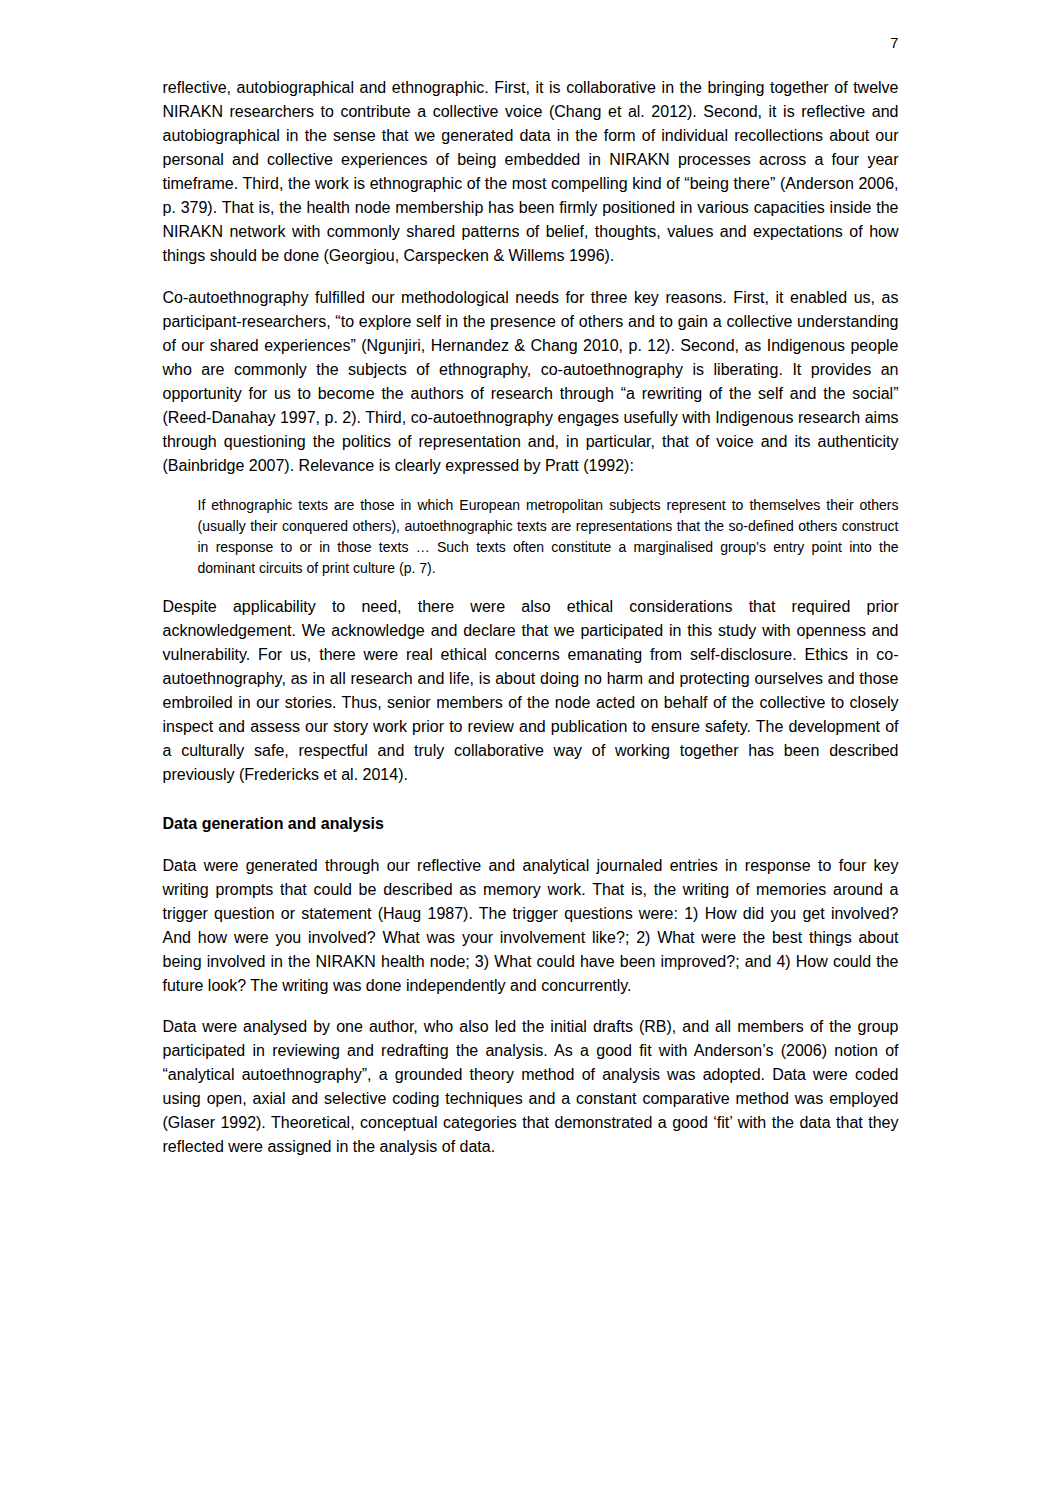7
reflective, autobiographical and ethnographic. First, it is collaborative in the bringing together of twelve NIRAKN researchers to contribute a collective voice (Chang et al. 2012). Second, it is reflective and autobiographical in the sense that we generated data in the form of individual recollections about our personal and collective experiences of being embedded in NIRAKN processes across a four year timeframe. Third, the work is ethnographic of the most compelling kind of “being there” (Anderson 2006, p. 379). That is, the health node membership has been firmly positioned in various capacities inside the NIRAKN network with commonly shared patterns of belief, thoughts, values and expectations of how things should be done (Georgiou, Carspecken & Willems 1996).
Co-autoethnography fulfilled our methodological needs for three key reasons. First, it enabled us, as participant-researchers, “to explore self in the presence of others and to gain a collective understanding of our shared experiences” (Ngunjiri, Hernandez & Chang 2010, p. 12). Second, as Indigenous people who are commonly the subjects of ethnography, co-autoethnography is liberating. It provides an opportunity for us to become the authors of research through “a rewriting of the self and the social” (Reed-Danahay 1997, p. 2). Third, co-autoethnography engages usefully with Indigenous research aims through questioning the politics of representation and, in particular, that of voice and its authenticity (Bainbridge 2007). Relevance is clearly expressed by Pratt (1992):
If ethnographic texts are those in which European metropolitan subjects represent to themselves their others (usually their conquered others), autoethnographic texts are representations that the so-defined others construct in response to or in those texts … Such texts often constitute a marginalised group’s entry point into the dominant circuits of print culture (p. 7).
Despite applicability to need, there were also ethical considerations that required prior acknowledgement. We acknowledge and declare that we participated in this study with openness and vulnerability. For us, there were real ethical concerns emanating from self-disclosure. Ethics in co-autoethnography, as in all research and life, is about doing no harm and protecting ourselves and those embroiled in our stories. Thus, senior members of the node acted on behalf of the collective to closely inspect and assess our story work prior to review and publication to ensure safety. The development of a culturally safe, respectful and truly collaborative way of working together has been described previously (Fredericks et al. 2014).
Data generation and analysis
Data were generated through our reflective and analytical journaled entries in response to four key writing prompts that could be described as memory work. That is, the writing of memories around a trigger question or statement (Haug 1987). The trigger questions were: 1) How did you get involved? And how were you involved? What was your involvement like?; 2) What were the best things about being involved in the NIRAKN health node; 3) What could have been improved?; and 4) How could the future look? The writing was done independently and concurrently.
Data were analysed by one author, who also led the initial drafts (RB), and all members of the group participated in reviewing and redrafting the analysis. As a good fit with Anderson’s (2006) notion of “analytical autoethnography”, a grounded theory method of analysis was adopted. Data were coded using open, axial and selective coding techniques and a constant comparative method was employed (Glaser 1992). Theoretical, conceptual categories that demonstrated a good ‘fit’ with the data that they reflected were assigned in the analysis of data.